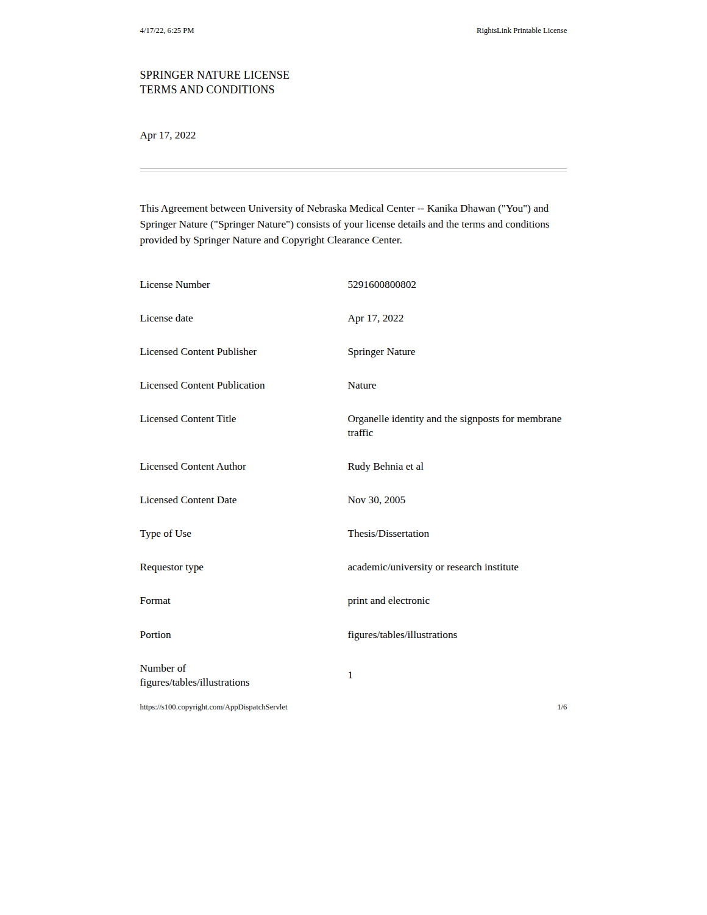4/17/22, 6:25 PM
RightsLink Printable License
SPRINGER NATURE LICENSE
TERMS AND CONDITIONS
Apr 17, 2022
This Agreement between University of Nebraska Medical Center -- Kanika Dhawan ("You") and Springer Nature ("Springer Nature") consists of your license details and the terms and conditions provided by Springer Nature and Copyright Clearance Center.
| License Number | 5291600800802 |
| License date | Apr 17, 2022 |
| Licensed Content Publisher | Springer Nature |
| Licensed Content Publication | Nature |
| Licensed Content Title | Organelle identity and the signposts for membrane traffic |
| Licensed Content Author | Rudy Behnia et al |
| Licensed Content Date | Nov 30, 2005 |
| Type of Use | Thesis/Dissertation |
| Requestor type | academic/university or research institute |
| Format | print and electronic |
| Portion | figures/tables/illustrations |
| Number of figures/tables/illustrations | 1 |
https://s100.copyright.com/AppDispatchServlet
1/6